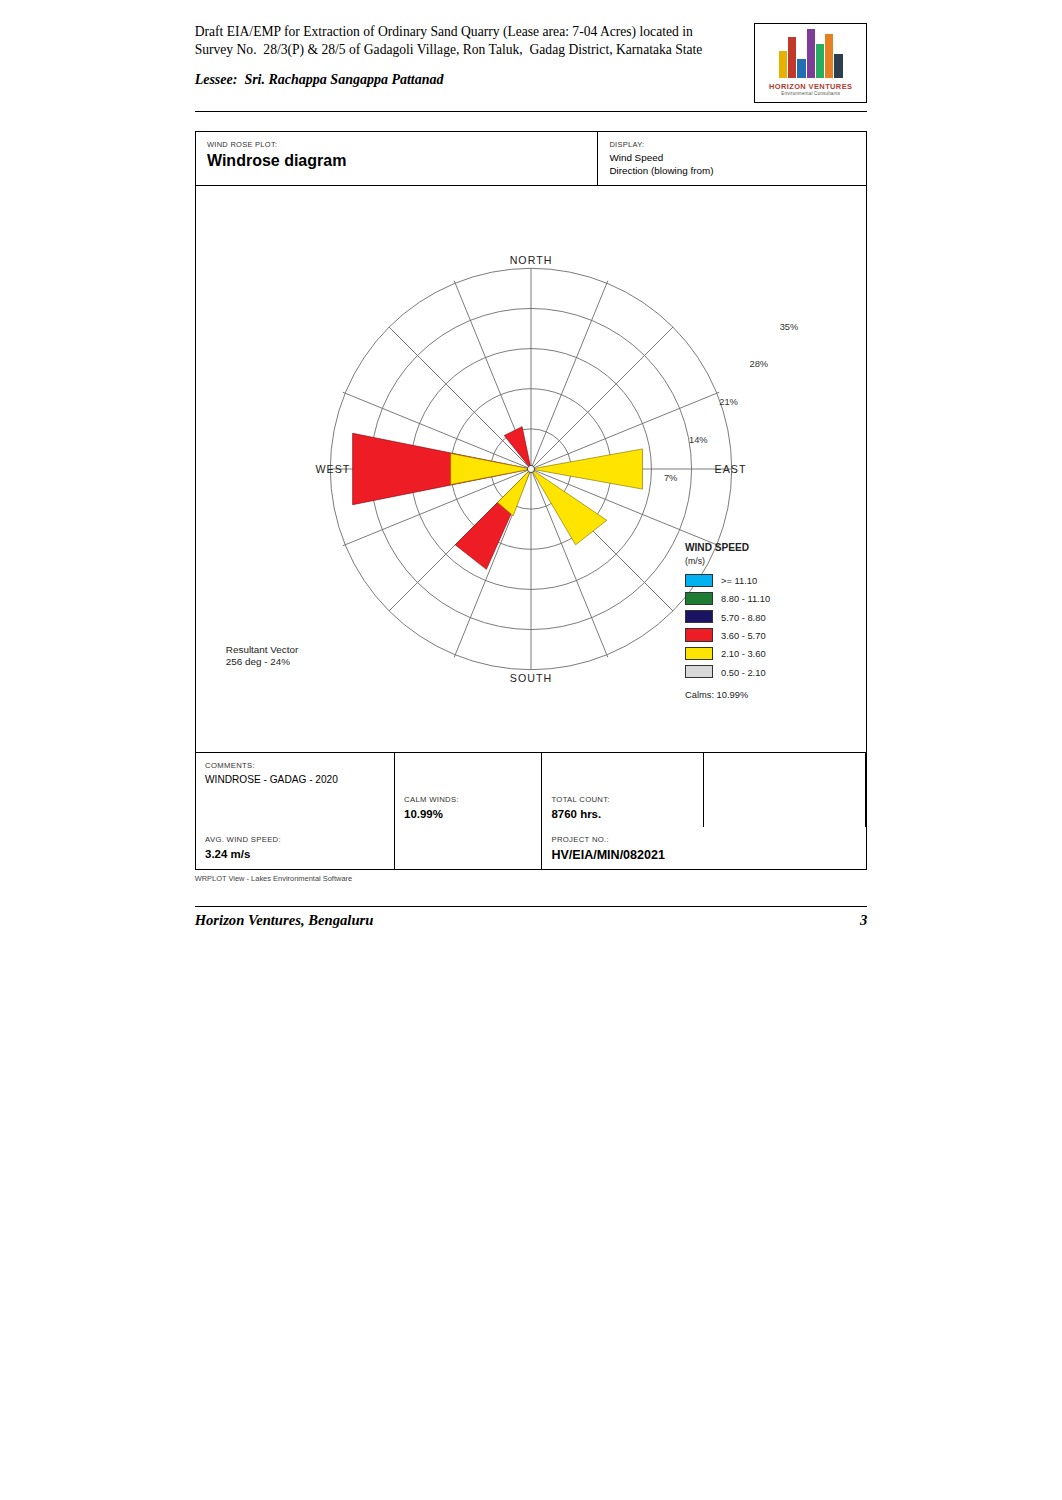Draft EIA/EMP for Extraction of Ordinary Sand Quarry (Lease area: 7-04 Acres) located in Survey No. 28/3(P) & 28/5 of Gadagoli Village, Ron Taluk, Gadag District, Karnataka State
Lessee: Sri. Rachappa Sangappa Pattanad
HORIZON VENTURES
Environmental Consultants
Wind Rose Plot:
Windrose diagram
Display:
Wind Speed
Direction (blowing from)
NORTH SOUTH EAST WEST
35% 28% 21% 14% 7%
Resultant Vector
256 deg - 24%
WIND SPEED
(m/s)
| | >= 11.10 |
| | 8.80 - 11.10 |
| | 5.70 - 8.80 |
| | 3.60 - 5.70 |
| | 2.10 - 3.60 |
| | 0.50 - 2.10 |
Calms: 10.99%
Comments:
WINDROSE - GADAG - 2020
Calm Winds:
10.99%
Total Count:
8760 hrs.
Avg. Wind Speed:
3.24 m/s
Project No.:
HV/EIA/MIN/082021
WRPLOT View - Lakes Environmental Software
Horizon Ventures, Bengaluru 3